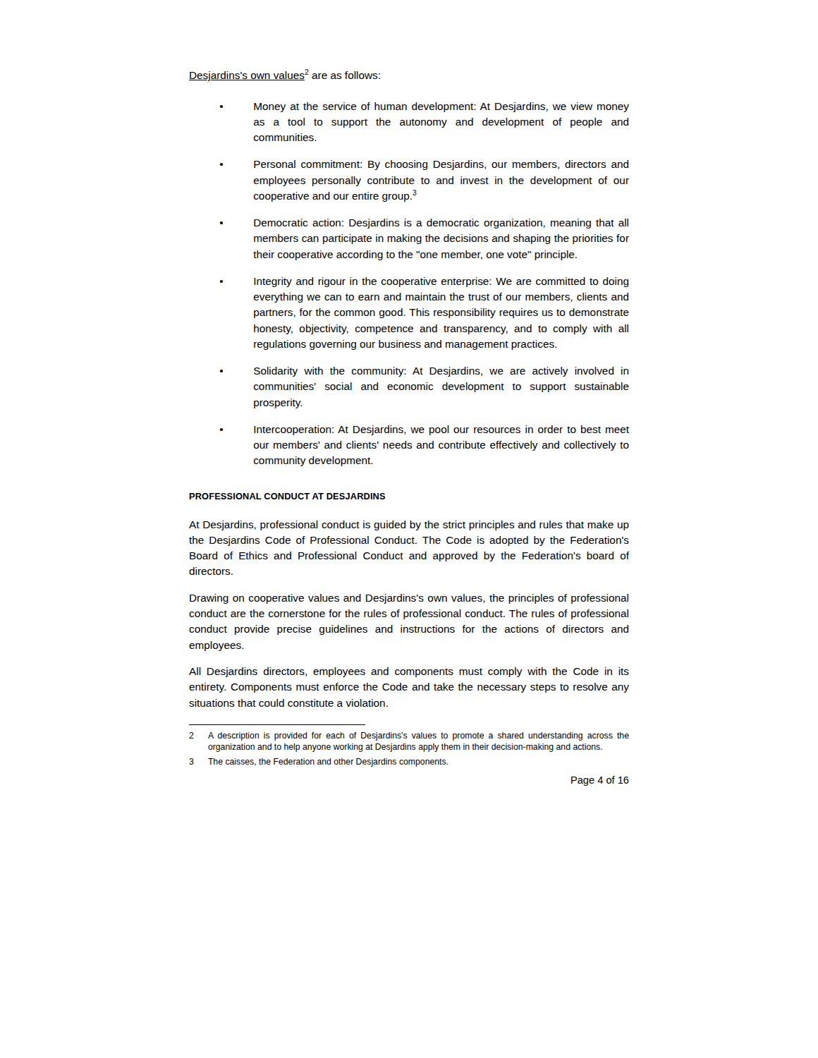Desjardins's own values2 are as follows:
Money at the service of human development: At Desjardins, we view money as a tool to support the autonomy and development of people and communities.
Personal commitment: By choosing Desjardins, our members, directors and employees personally contribute to and invest in the development of our cooperative and our entire group.3
Democratic action: Desjardins is a democratic organization, meaning that all members can participate in making the decisions and shaping the priorities for their cooperative according to the "one member, one vote" principle.
Integrity and rigour in the cooperative enterprise: We are committed to doing everything we can to earn and maintain the trust of our members, clients and partners, for the common good. This responsibility requires us to demonstrate honesty, objectivity, competence and transparency, and to comply with all regulations governing our business and management practices.
Solidarity with the community: At Desjardins, we are actively involved in communities' social and economic development to support sustainable prosperity.
Intercooperation: At Desjardins, we pool our resources in order to best meet our members' and clients' needs and contribute effectively and collectively to community development.
Professional conduct at Desjardins
At Desjardins, professional conduct is guided by the strict principles and rules that make up the Desjardins Code of Professional Conduct. The Code is adopted by the Federation's Board of Ethics and Professional Conduct and approved by the Federation's board of directors.
Drawing on cooperative values and Desjardins's own values, the principles of professional conduct are the cornerstone for the rules of professional conduct. The rules of professional conduct provide precise guidelines and instructions for the actions of directors and employees.
All Desjardins directors, employees and components must comply with the Code in its entirety. Components must enforce the Code and take the necessary steps to resolve any situations that could constitute a violation.
2
A description is provided for each of Desjardins's values to promote a shared understanding across the organization and to help anyone working at Desjardins apply them in their decision-making and actions.
3
The caisses, the Federation and other Desjardins components.
Page 4 of 16